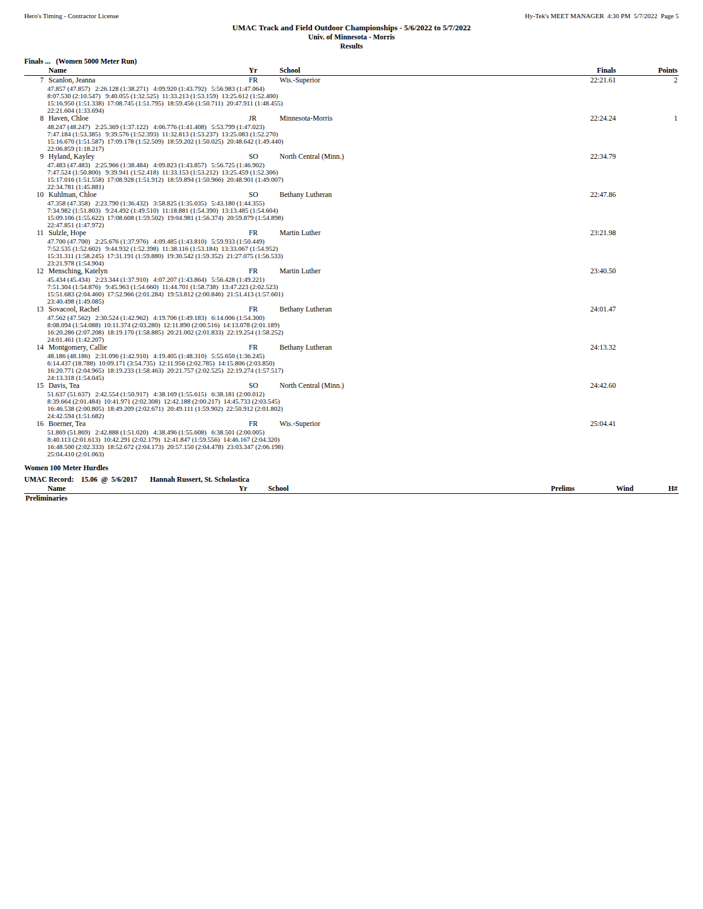Hero's Timing - Contractor License
Hy-Tek's MEET MANAGER 4:30 PM 5/7/2022 Page 5
UMAC Track and Field Outdoor Championships - 5/6/2022 to 5/7/2022
Univ. of Minnesota - Morris
Results
Finals ... (Women 5000 Meter Run)
| | Name | Yr | School | Finals | Points |
| --- | --- | --- | --- | --- | --- |
| 7 | Scanlon, Jeanna | FR | Wis.-Superior | 22:21.61 | 2 |
| | 47.857 (47.857) 2:26.128 (1:38.271) 4:09.920 (1:43.792) 5:56.983 (1:47.064) 8:07.530 (2:10.547) 9:40.055 (1:32.525) 11:33.213 (1:53.159) 13:25.612 (1:52.400) 15:16.950 (1:51.338) 17:08.745 (1:51.795) 18:59.456 (1:50.711) 20:47.911 (1:48.455) 22:21.604 (1:33.694) |
| 8 | Haven, Chloe | JR | Minnesota-Morris | 22:24.24 | 1 |
| | 48.247 (48.247) 2:25.369 (1:37.122) 4:06.776 (1:41.408) 5:53.799 (1:47.023) 7:47.184 (1:53.385) 9:39.576 (1:52.393) 11:32.813 (1:53.237) 13:25.083 (1:52.270) 15:16.670 (1:51.587) 17:09.178 (1:52.509) 18:59.202 (1:50.025) 20:48.642 (1:49.440) 22:06.859 (1:18.217) |
| 9 | Hyland, Kayley | SO | North Central (Minn.) | 22:34.79 | |
| | 47.483 (47.483) 2:25.966 (1:38.484) 4:09.823 (1:43.857) 5:56.725 (1:46.902) 7:47.524 (1:50.800) 9:39.941 (1:52.418) 11:33.153 (1:53.212) 13:25.459 (1:52.306) 15:17.016 (1:51.558) 17:08.928 (1:51.912) 18:59.894 (1:50.966) 20:48.901 (1:49.007) 22:34.781 (1:45.881) |
| 10 | Kuhlman, Chloe | SO | Bethany Lutheran | 22:47.86 | |
| | 47.358 (47.358) 2:23.790 (1:36.432) 3:58.825 (1:35.035) 5:43.180 (1:44.355) 7:34.982 (1:51.803) 9:24.492 (1:49.510) 11:18.881 (1:54.390) 13:13.485 (1:54.604) 15:09.106 (1:55.622) 17:08.608 (1:59.502) 19:04.981 (1:56.374) 20:59.879 (1:54.898) 22:47.851 (1:47.972) |
| 11 | Sulzle, Hope | FR | Martin Luther | 23:21.98 | |
| | 47.700 (47.700) 2:25.676 (1:37.976) 4:09.485 (1:43.810) 5:59.933 (1:50.449) 7:52.535 (1:52.602) 9:44.932 (1:52.398) 11:38.116 (1:53.184) 13:33.067 (1:54.952) 15:31.311 (1:58.245) 17:31.191 (1:59.880) 19:30.542 (1:59.352) 21:27.075 (1:56.533) 23:21.978 (1:54.904) |
| 12 | Mensching, Katelyn | FR | Martin Luther | 23:40.50 | |
| | 45.434 (45.434) 2:23.344 (1:37.910) 4:07.207 (1:43.864) 5:56.428 (1:49.221) 7:51.304 (1:54.876) 9:45.963 (1:54.660) 11:44.701 (1:58.738) 13:47.223 (2:02.523) 15:51.683 (2:04.460) 17:52.966 (2:01.284) 19:53.812 (2:00.846) 21:51.413 (1:57.601) 23:40.498 (1:49.085) |
| 13 | Sovacool, Rachel | FR | Bethany Lutheran | 24:01.47 | |
| | 47.562 (47.562) 2:30.524 (1:42.962) 4:19.706 (1:49.183) 6:14.006 (1:54.300) 8:08.094 (1:54.088) 10:11.374 (2:03.280) 12:11.890 (2:00.516) 14:13.078 (2:01.189) 16:20.286 (2:07.208) 18:19.170 (1:58.885) 20:21.002 (2:01.833) 22:19.254 (1:58.252) 24:01.461 (1:42.207) |
| 14 | Montgomery, Callie | FR | Bethany Lutheran | 24:13.32 | |
| | 48.186 (48.186) 2:31.096 (1:42.910) 4:19.405 (1:48.310) 5:55.650 (1:36.245) 6:14.437 (18.788) 10:09.171 (3:54.735) 12:11.956 (2:02.785) 14:15.806 (2:03.850) 16:20.771 (2:04.965) 18:19.233 (1:58.463) 20:21.757 (2:02.525) 22:19.274 (1:57.517) 24:13.318 (1:54.045) |
| 15 | Davis, Tea | SO | North Central (Minn.) | 24:42.60 | |
| | 51.637 (51.637) 2:42.554 (1:50.917) 4:38.169 (1:55.615) 6:38.181 (2:00.012) 8:39.664 (2:01.484) 10:41.971 (2:02.308) 12:42.188 (2:00.217) 14:45.733 (2:03.545) 16:46.538 (2:00.805) 18:49.209 (2:02.671) 20:49.111 (1:59.902) 22:50.912 (2:01.802) 24:42.594 (1:51.682) |
| 16 | Boerner, Tea | FR | Wis.-Superior | 25:04.41 | |
| | 51.869 (51.869) 2:42.888 (1:51.020) 4:38.496 (1:55.608) 6:38.501 (2:00.005) 8:40.113 (2:01.613) 10:42.291 (2:02.179) 12:41.847 (1:59.556) 14:46.167 (2:04.320) 16:48.500 (2:02.333) 18:52.672 (2:04.173) 20:57.150 (2:04.478) 23:03.347 (2:06.198) 25:04.410 (2:01.063) |
Women 100 Meter Hurdles
UMAC Record: 15.06 @ 5/6/2017 Hannah Russert, St. Scholastica
| | Name | Yr | School | Prelims | Wind | H# |
| --- | --- | --- | --- | --- | --- | --- |
| Preliminaries |